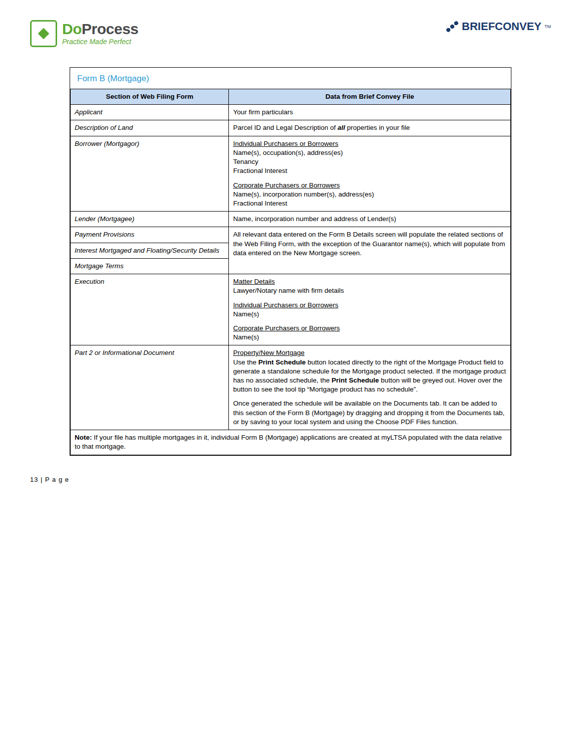Do Process
Practice Made Perfect
BRIEFCONVEYTM
Form B (Mortgage)
| Section of Web Filing Form | Data from Brief Convey File |
| --- | --- |
| Applicant | Your firm particulars |
| Description of Land | Parcel ID and Legal Description of all properties in your file |
| Borrower (Mortgagor) | Individual Purchasers or Borrowers Name(s), occupation(s), address(es) Tenancy Fractional Interest Corporate Purchasers or Borrowers Name(s), incorporation number(s), address(es) Fractional Interest |
| Lender (Mortgagee) | Name, incorporation number and address of Lender(s) |
| Payment Provisions | All relevant data entered on the Form B Details screen will populate the related sections of the Web Filing Form, with the exception of the Guarantor name(s), which will populate from data entered on the New Mortgage screen. |
| Interest Mortgaged and Floating/Security Details |
| Mortgage Terms |
| Execution | Matter Details Lawyer/Notary name with firm details Individual Purchasers or Borrowers Name(s) Corporate Purchasers or Borrowers Name(s) |
| Part 2 or Informational Document | Property/New Mortgage Use the Print Schedule button located directly to the right of the Mortgage Product field to generate a standalone schedule for the Mortgage product selected. If the mortgage product has no associated schedule, the Print Schedule button will be greyed out. Hover over the button to see the tool tip “Mortgage product has no schedule”. Once generated the schedule will be available on the Documents tab. It can be added to this section of the Form B (Mortgage) by dragging and dropping it from the Documents tab, or by saving to your local system and using the Choose PDF Files function. |
| Note: If your file has multiple mortgages in it, individual Form B (Mortgage) applications are created at myLTSA populated with the data relative to that mortgage. |
13 | P a g e